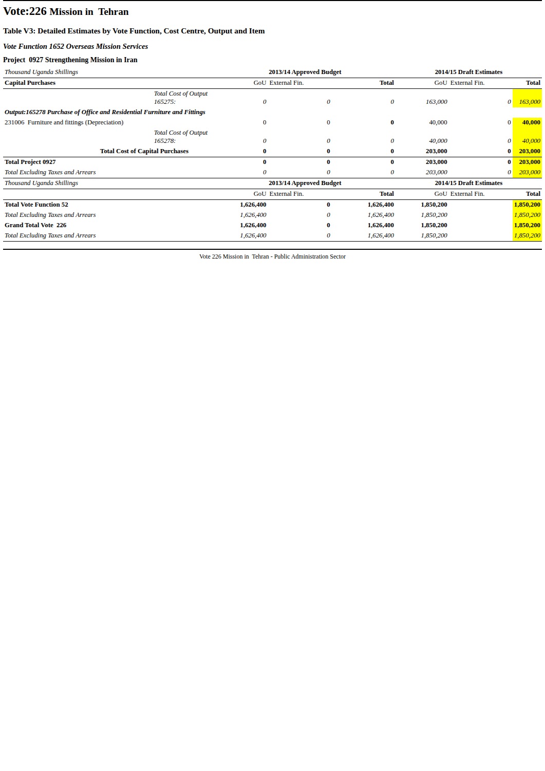Vote:226 Mission in Tehran
Table V3: Detailed Estimates by Vote Function, Cost Centre, Output and Item
Vote Function 1652 Overseas Mission Services
Project 0927 Strengthening Mission in Iran
| Thousand Uganda Shillings | 2013/14 Approved Budget | 2014/15 Draft Estimates |
| Capital Purchases | GoU | External Fin. | Total | GoU | External Fin. | Total |
| Total Cost of Output 165275: | 0 | 0 | 0 | 163,000 | 0 | 163,000 |
| Output:165278 Purchase of Office and Residential Furniture and Fittings |
| 231006 Furniture and fittings (Depreciation) | 0 | 0 | 0 | 40,000 | 0 | 40,000 |
| Total Cost of Output 165278: | 0 | 0 | 0 | 40,000 | 0 | 40,000 |
| Total Cost of Capital Purchases | 0 | 0 | 0 | 203,000 | 0 | 203,000 |
| Total Project 0927 | 0 | 0 | 0 | 203,000 | 0 | 203,000 |
| Total Excluding Taxes and Arrears | 0 | 0 | 0 | 203,000 | 0 | 203,000 |
| Thousand Uganda Shillings | 2013/14 Approved Budget | 2014/15 Draft Estimates |
| | GoU | External Fin. | Total | GoU | External Fin. | Total |
| Total Vote Function 52 | 1,626,400 | 0 | 1,626,400 | 1,850,200 | | 1,850,200 |
| Total Excluding Taxes and Arrears | 1,626,400 | 0 | 1,626,400 | 1,850,200 | | 1,850,200 |
| Grand Total Vote 226 | 1,626,400 | 0 | 1,626,400 | 1,850,200 | | 1,850,200 |
| Total Excluding Taxes and Arrears | 1,626,400 | 0 | 1,626,400 | 1,850,200 | | 1,850,200 |
Vote 226 Mission in Tehran - Public Administration Sector